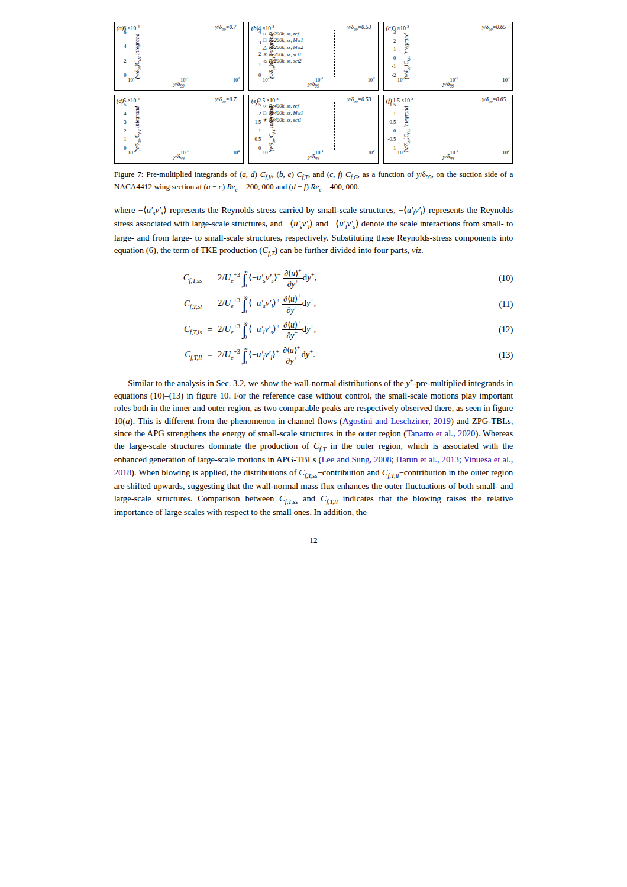(a) 6 ×10-4 y/δ99=0.7 (ν/δ99)Cf,V integrand
6420
10-210-1100
y/δ99
(b) 4 ×10-3 y/δ99=0.53 (ν/δ99)Cf,T integrand
○Re200k, ss, ref
□Re200k, ss, blw1
△Re200k, ss, blw2
✳Re200k, ss, sct1
◁Re200k, ss, sct2
43210
10-210-1100
y/δ99
(c) 3 ×10-3 y/δ99=0.65 (ν/δ99)Cf,G integrand
3210-1-2
10-210-1100
y/δ99
(d) 5 ×10-4 y/δ99=0.7 (ν/δ99)Cf,V integrand
543210
10-210-1100
y/δ99
(e) 2.5 ×10-3 y/δ99=0.53 (ν/δ99)Cf,T integrand
○Re400k, ss, ref
□Re400k, ss, blw1
✳Re400k, ss, sct1
2.521.510.50
10-210-1100
y/δ99
(f) 1.5 ×10-3 y/δ99=0.65 (ν/δ99)Cf,G integrand
1.510.50-0.5-1
10-210-1100
y/δ99
Figure 7: Pre-multiplied integrands of (a, d) Cf,V, (b, e) Cf,T, and (c, f) Cf,G, as a function of y/δ99, on the suction side of a NACA4412 wing section at (a − c) Rec = 200, 000 and (d − f) Rec = 400, 000.
where −⟨u′sv′s⟩ represents the Reynolds stress carried by small-scale structures, −⟨u′lv′l⟩ represents the Reynolds stress associated with large-scale structures, and −⟨u′sv′l⟩ and −⟨u′lv′s⟩ denote the scale interactions from small- to large- and from large- to small-scale structures, respectively. Substituting these Reynolds-stress components into equation (6), the term of TKE production (Cf,T) can be further divided into four parts, viz.
| C f,T,ss | = | 2/ U e +3 ∫ 0 ∞ ⟨− u′ s v′ s ⟩ + ∂⟨ u ⟩ + ∂ y + d y + , | (10) |
| C f,T,sl | = | 2/ U e +3 ∫ 0 ∞ ⟨− u′ s v′ l ⟩ + ∂⟨ u ⟩ + ∂ y + d y + , | (11) |
| C f,T,ls | = | 2/ U e +3 ∫ 0 ∞ ⟨− u′ l v′ s ⟩ + ∂⟨ u ⟩ + ∂ y + d y + , | (12) |
| C f,T,ll | = | 2/ U e +3 ∫ 0 ∞ ⟨− u′ l v′ l ⟩ + ∂⟨ u ⟩ + ∂ y + d y + . | (13) |
Similar to the analysis in Sec. 3.2, we show the wall-normal distributions of the y+-pre-multiplied integrands in equations (10)–(13) in figure 10. For the reference case without control, the small-scale motions play important roles both in the inner and outer region, as two comparable peaks are respectively observed there, as seen in figure 10(a). This is different from the phenomenon in channel flows (Agostini and Leschziner, 2019) and ZPG-TBLs, since the APG strengthens the energy of small-scale structures in the outer region (Tanarro et al., 2020). Whereas the large-scale structures dominate the production of Cf,T in the outer region, which is associated with the enhanced generation of large-scale motions in APG-TBLs (Lee and Sung, 2008; Harun et al., 2013; Vinuesa et al., 2018). When blowing is applied, the distributions of Cf,T,ss−contribution and Cf,T,ll−contribution in the outer region are shifted upwards, suggesting that the wall-normal mass flux enhances the outer fluctuations of both small- and large-scale structures. Comparison between Cf,T,ss and Cf,T,ll indicates that the blowing raises the relative importance of large scales with respect to the small ones. In addition, the
12